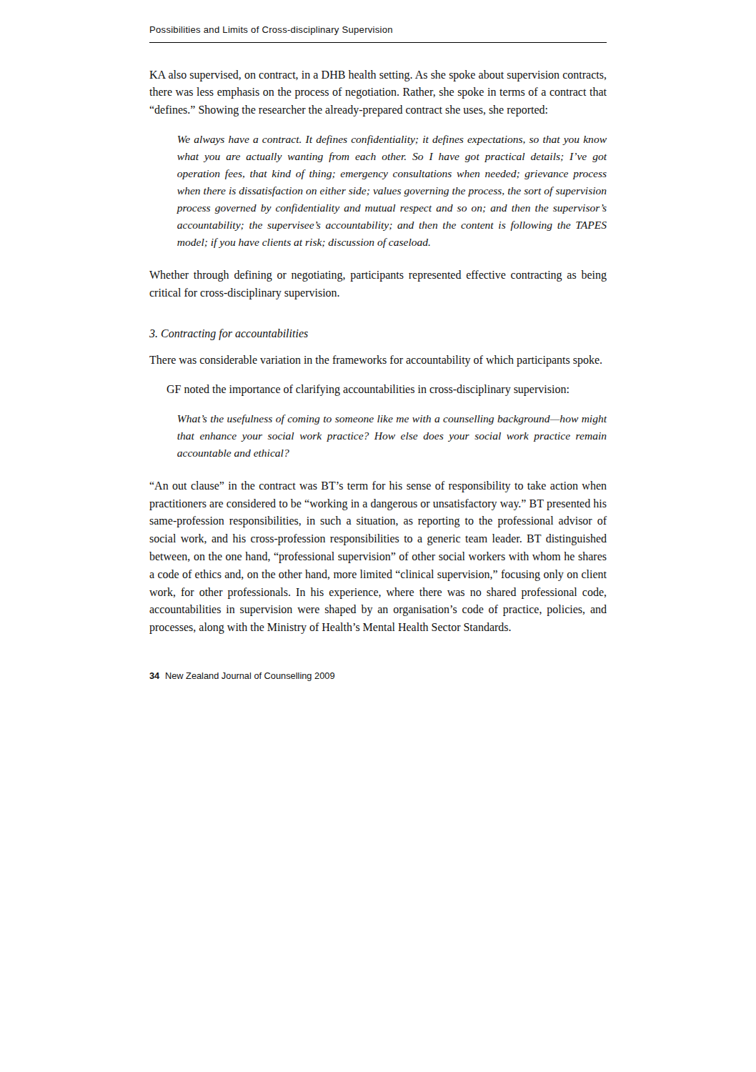Possibilities and Limits of Cross-disciplinary Supervision
KA also supervised, on contract, in a DHB health setting. As she spoke about supervision contracts, there was less emphasis on the process of negotiation. Rather, she spoke in terms of a contract that “defines.” Showing the researcher the already-prepared contract she uses, she reported:
We always have a contract. It defines confidentiality; it defines expectations, so that you know what you are actually wanting from each other. So I have got practical details; I’ve got operation fees, that kind of thing; emergency consultations when needed; grievance process when there is dissatisfaction on either side; values governing the process, the sort of supervision process governed by confidentiality and mutual respect and so on; and then the supervisor’s accountability; the supervisee’s accountability; and then the content is following the TAPES model; if you have clients at risk; discussion of caseload.
Whether through defining or negotiating, participants represented effective contracting as being critical for cross-disciplinary supervision.
3. Contracting for accountabilities
There was considerable variation in the frameworks for accountability of which participants spoke.
GF noted the importance of clarifying accountabilities in cross-disciplinary supervision:
What’s the usefulness of coming to someone like me with a counselling background—how might that enhance your social work practice? How else does your social work practice remain accountable and ethical?
“An out clause” in the contract was BT’s term for his sense of responsibility to take action when practitioners are considered to be “working in a dangerous or unsatisfactory way.” BT presented his same-profession responsibilities, in such a situation, as reporting to the professional advisor of social work, and his cross-profession responsibilities to a generic team leader. BT distinguished between, on the one hand, “professional supervision” of other social workers with whom he shares a code of ethics and, on the other hand, more limited “clinical supervision,” focusing only on client work, for other professionals. In his experience, where there was no shared professional code, accountabilities in supervision were shaped by an organisation’s code of practice, policies, and processes, along with the Ministry of Health’s Mental Health Sector Standards.
34 New Zealand Journal of Counselling 2009